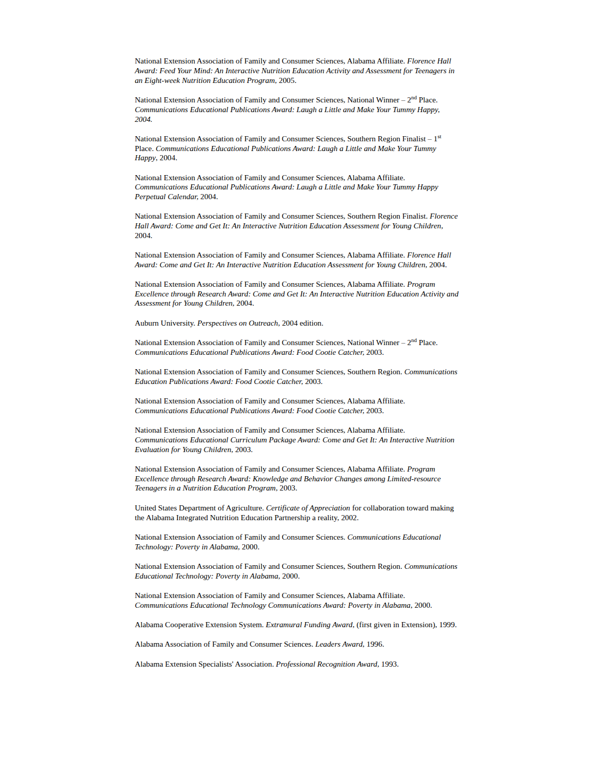National Extension Association of Family and Consumer Sciences, Alabama Affiliate. Florence Hall Award: Feed Your Mind: An Interactive Nutrition Education Activity and Assessment for Teenagers in an Eight-week Nutrition Education Program, 2005.
National Extension Association of Family and Consumer Sciences, National Winner – 2nd Place. Communications Educational Publications Award: Laugh a Little and Make Your Tummy Happy, 2004.
National Extension Association of Family and Consumer Sciences, Southern Region Finalist – 1st Place. Communications Educational Publications Award: Laugh a Little and Make Your Tummy Happy, 2004.
National Extension Association of Family and Consumer Sciences, Alabama Affiliate. Communications Educational Publications Award: Laugh a Little and Make Your Tummy Happy Perpetual Calendar, 2004.
National Extension Association of Family and Consumer Sciences, Southern Region Finalist. Florence Hall Award: Come and Get It: An Interactive Nutrition Education Assessment for Young Children, 2004.
National Extension Association of Family and Consumer Sciences, Alabama Affiliate. Florence Hall Award: Come and Get It: An Interactive Nutrition Education Assessment for Young Children, 2004.
National Extension Association of Family and Consumer Sciences, Alabama Affiliate. Program Excellence through Research Award: Come and Get It: An Interactive Nutrition Education Activity and Assessment for Young Children, 2004.
Auburn University. Perspectives on Outreach, 2004 edition.
National Extension Association of Family and Consumer Sciences, National Winner – 2nd Place. Communications Educational Publications Award: Food Cootie Catcher, 2003.
National Extension Association of Family and Consumer Sciences, Southern Region. Communications Education Publications Award: Food Cootie Catcher, 2003.
National Extension Association of Family and Consumer Sciences, Alabama Affiliate. Communications Educational Publications Award: Food Cootie Catcher, 2003.
National Extension Association of Family and Consumer Sciences, Alabama Affiliate. Communications Educational Curriculum Package Award: Come and Get It: An Interactive Nutrition Evaluation for Young Children, 2003.
National Extension Association of Family and Consumer Sciences, Alabama Affiliate. Program Excellence through Research Award: Knowledge and Behavior Changes among Limited-resource Teenagers in a Nutrition Education Program, 2003.
United States Department of Agriculture. Certificate of Appreciation for collaboration toward making the Alabama Integrated Nutrition Education Partnership a reality, 2002.
National Extension Association of Family and Consumer Sciences. Communications Educational Technology: Poverty in Alabama, 2000.
National Extension Association of Family and Consumer Sciences, Southern Region. Communications Educational Technology: Poverty in Alabama, 2000.
National Extension Association of Family and Consumer Sciences, Alabama Affiliate. Communications Educational Technology Communications Award: Poverty in Alabama, 2000.
Alabama Cooperative Extension System. Extramural Funding Award, (first given in Extension), 1999.
Alabama Association of Family and Consumer Sciences. Leaders Award, 1996.
Alabama Extension Specialists' Association. Professional Recognition Award, 1993.